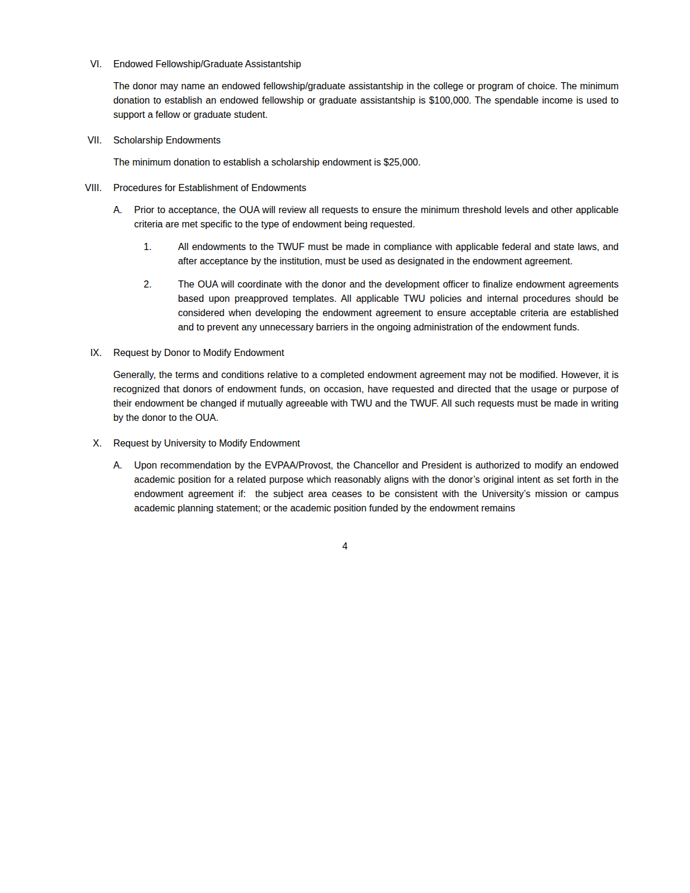VI.
Endowed Fellowship/Graduate Assistantship
The donor may name an endowed fellowship/graduate assistantship in the college or program of choice. The minimum donation to establish an endowed fellowship or graduate assistantship is $100,000. The spendable income is used to support a fellow or graduate student.
VII.
Scholarship Endowments
The minimum donation to establish a scholarship endowment is $25,000.
VIII.
Procedures for Establishment of Endowments
A.
Prior to acceptance, the OUA will review all requests to ensure the minimum threshold levels and other applicable criteria are met specific to the type of endowment being requested.
1.
All endowments to the TWUF must be made in compliance with applicable federal and state laws, and after acceptance by the institution, must be used as designated in the endowment agreement.
2.
The OUA will coordinate with the donor and the development officer to finalize endowment agreements based upon preapproved templates. All applicable TWU policies and internal procedures should be considered when developing the endowment agreement to ensure acceptable criteria are established and to prevent any unnecessary barriers in the ongoing administration of the endowment funds.
IX.
Request by Donor to Modify Endowment
Generally, the terms and conditions relative to a completed endowment agreement may not be modified. However, it is recognized that donors of endowment funds, on occasion, have requested and directed that the usage or purpose of their endowment be changed if mutually agreeable with TWU and the TWUF. All such requests must be made in writing by the donor to the OUA.
X.
Request by University to Modify Endowment
A.
Upon recommendation by the EVPAA/Provost, the Chancellor and President is authorized to modify an endowed academic position for a related purpose which reasonably aligns with the donor’s original intent as set forth in the endowment agreement if: the subject area ceases to be consistent with the University’s mission or campus academic planning statement; or the academic position funded by the endowment remains
4